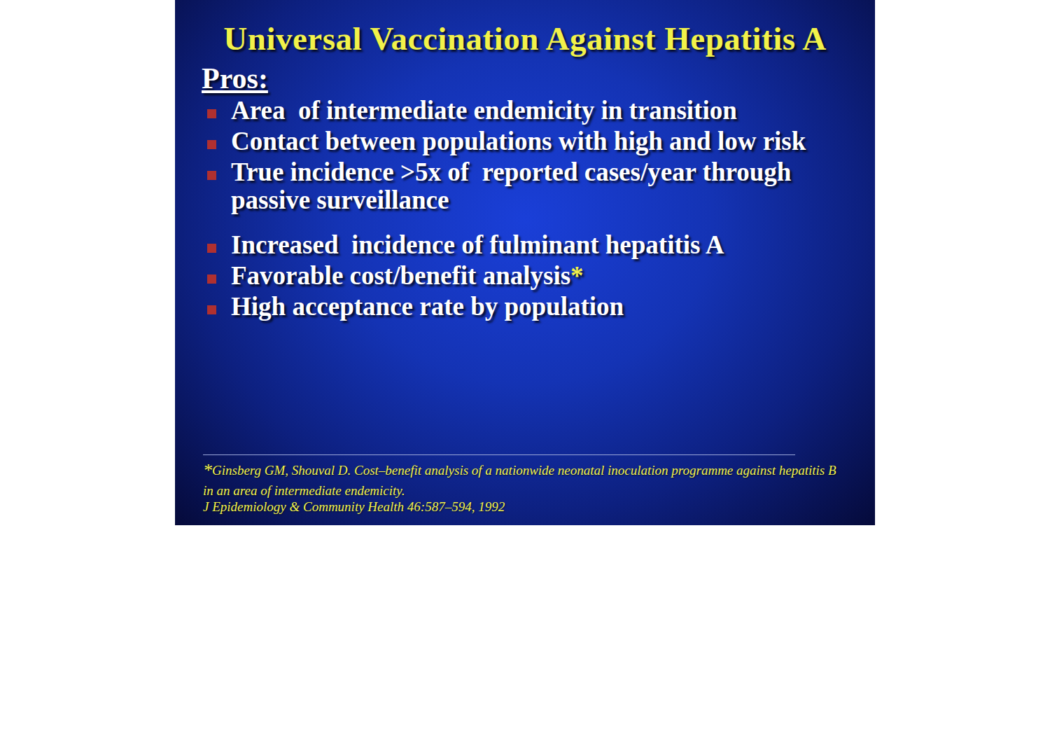Universal Vaccination Against Hepatitis A
Pros:
Area of intermediate endemicity in transition
Contact between populations with high and low risk
True incidence >5x of reported cases/year through passive surveillance
Increased incidence of fulminant hepatitis A
Favorable cost/benefit analysis*
High acceptance rate by population
*Ginsberg GM, Shouval D. Cost–benefit analysis of a nationwide neonatal inoculation programme against hepatitis B in an area of intermediate endemicity.
J Epidemiology & Community Health 46:587–594, 1992